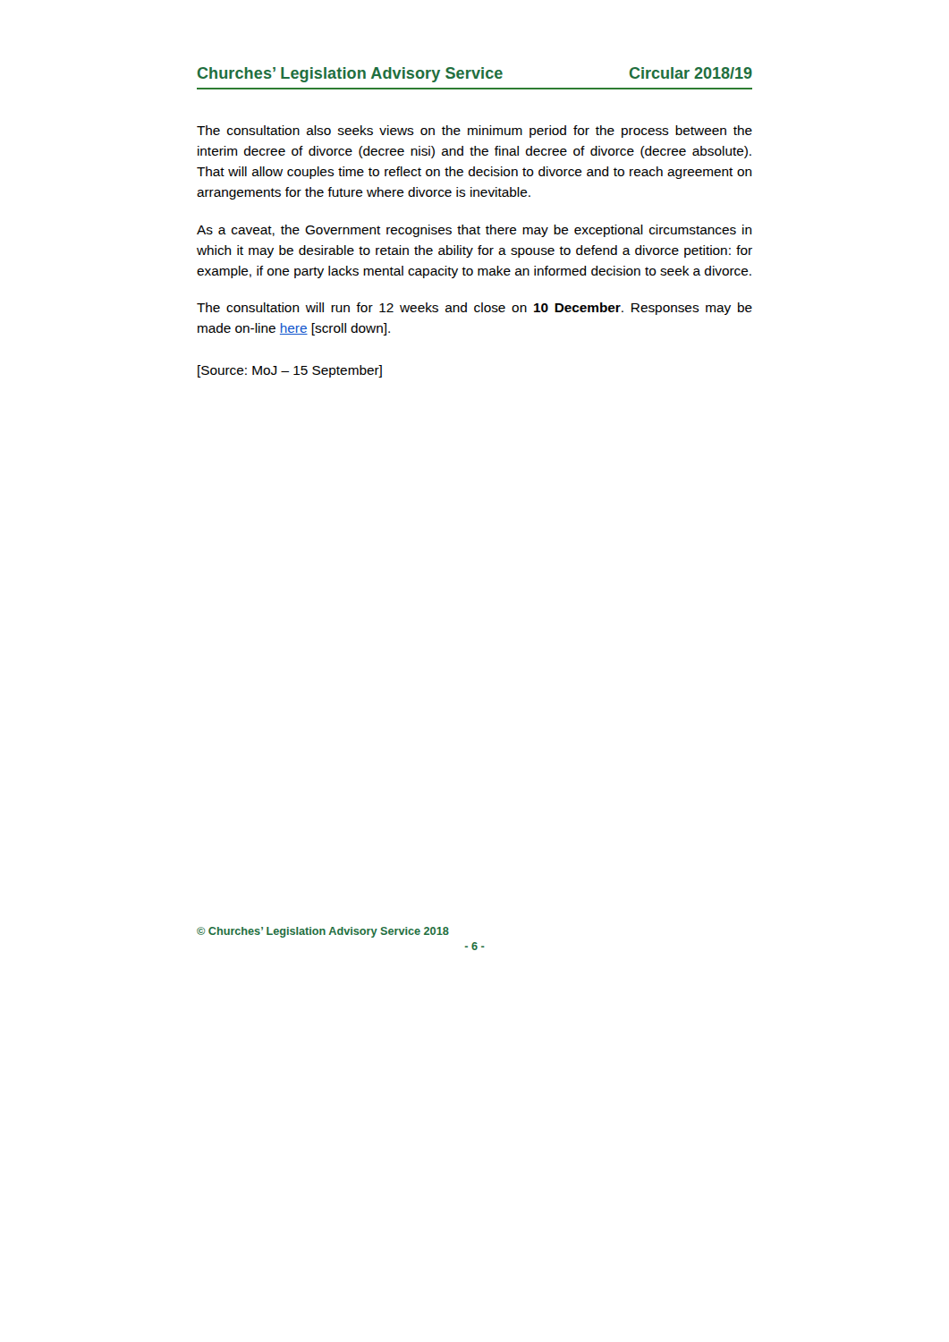Churches’ Legislation Advisory Service
Circular 2018/19
The consultation also seeks views on the minimum period for the process between the interim decree of divorce (decree nisi) and the final decree of divorce (decree absolute). That will allow couples time to reflect on the decision to divorce and to reach agreement on arrangements for the future where divorce is inevitable.
As a caveat, the Government recognises that there may be exceptional circumstances in which it may be desirable to retain the ability for a spouse to defend a divorce petition: for example, if one party lacks mental capacity to make an informed decision to seek a divorce.
The consultation will run for 12 weeks and close on 10 December. Responses may be made on-line here [scroll down].
[Source: MoJ – 15 September]
© Churches’ Legislation Advisory Service 2018
- 6 -